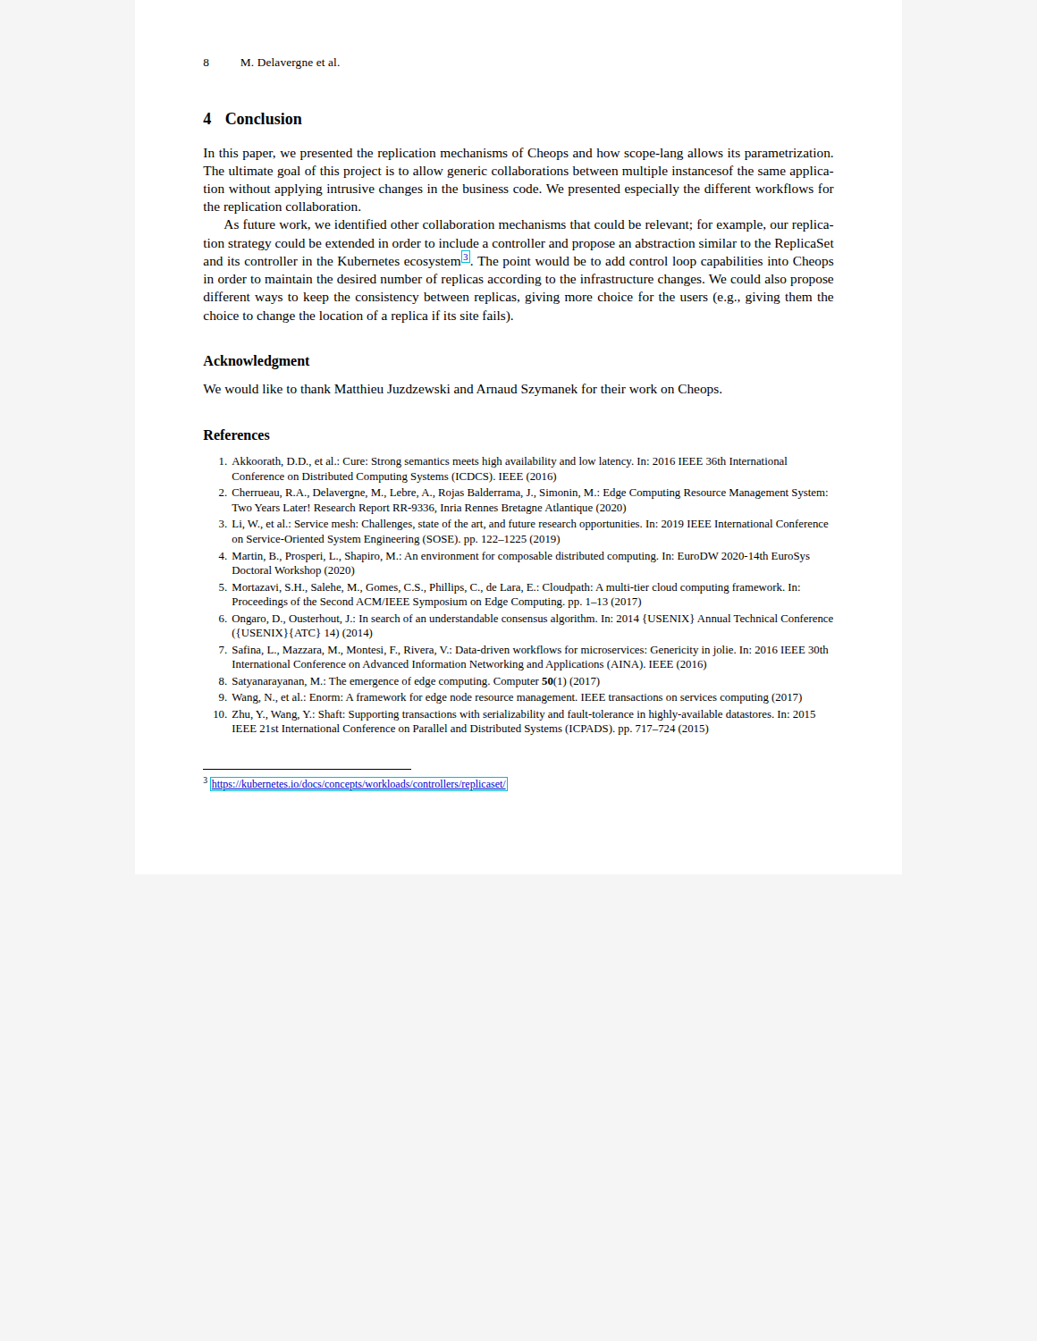8 M. Delavergne et al.
4 Conclusion
In this paper, we presented the replication mechanisms of Cheops and how scope-lang allows its parametrization. The ultimate goal of this project is to allow generic collaborations between multiple instancesof the same application without applying intrusive changes in the business code. We presented especially the different workflows for the replication collaboration.
As future work, we identified other collaboration mechanisms that could be relevant; for example, our replication strategy could be extended in order to include a controller and propose an abstraction similar to the ReplicaSet and its controller in the Kubernetes ecosystem3. The point would be to add control loop capabilities into Cheops in order to maintain the desired number of replicas according to the infrastructure changes. We could also propose different ways to keep the consistency between replicas, giving more choice for the users (e.g., giving them the choice to change the location of a replica if its site fails).
Acknowledgment
We would like to thank Matthieu Juzdzewski and Arnaud Szymanek for their work on Cheops.
References
Akkoorath, D.D., et al.: Cure: Strong semantics meets high availability and low latency. In: 2016 IEEE 36th International Conference on Distributed Computing Systems (ICDCS). IEEE (2016)
Cherrueau, R.A., Delavergne, M., Lebre, A., Rojas Balderrama, J., Simonin, M.: Edge Computing Resource Management System: Two Years Later! Research Report RR-9336, Inria Rennes Bretagne Atlantique (2020)
Li, W., et al.: Service mesh: Challenges, state of the art, and future research opportunities. In: 2019 IEEE International Conference on Service-Oriented System Engineering (SOSE). pp. 122–1225 (2019)
Martin, B., Prosperi, L., Shapiro, M.: An environment for composable distributed computing. In: EuroDW 2020-14th EuroSys Doctoral Workshop (2020)
Mortazavi, S.H., Salehe, M., Gomes, C.S., Phillips, C., de Lara, E.: Cloudpath: A multi-tier cloud computing framework. In: Proceedings of the Second ACM/IEEE Symposium on Edge Computing. pp. 1–13 (2017)
Ongaro, D., Ousterhout, J.: In search of an understandable consensus algorithm. In: 2014 {USENIX} Annual Technical Conference ({USENIX}{ATC} 14) (2014)
Safina, L., Mazzara, M., Montesi, F., Rivera, V.: Data-driven workflows for microservices: Genericity in jolie. In: 2016 IEEE 30th International Conference on Advanced Information Networking and Applications (AINA). IEEE (2016)
Satyanarayanan, M.: The emergence of edge computing. Computer 50(1) (2017)
Wang, N., et al.: Enorm: A framework for edge node resource management. IEEE transactions on services computing (2017)
Zhu, Y., Wang, Y.: Shaft: Supporting transactions with serializability and fault-tolerance in highly-available datastores. In: 2015 IEEE 21st International Conference on Parallel and Distributed Systems (ICPADS). pp. 717–724 (2015)
3https://kubernetes.io/docs/concepts/workloads/controllers/replicaset/